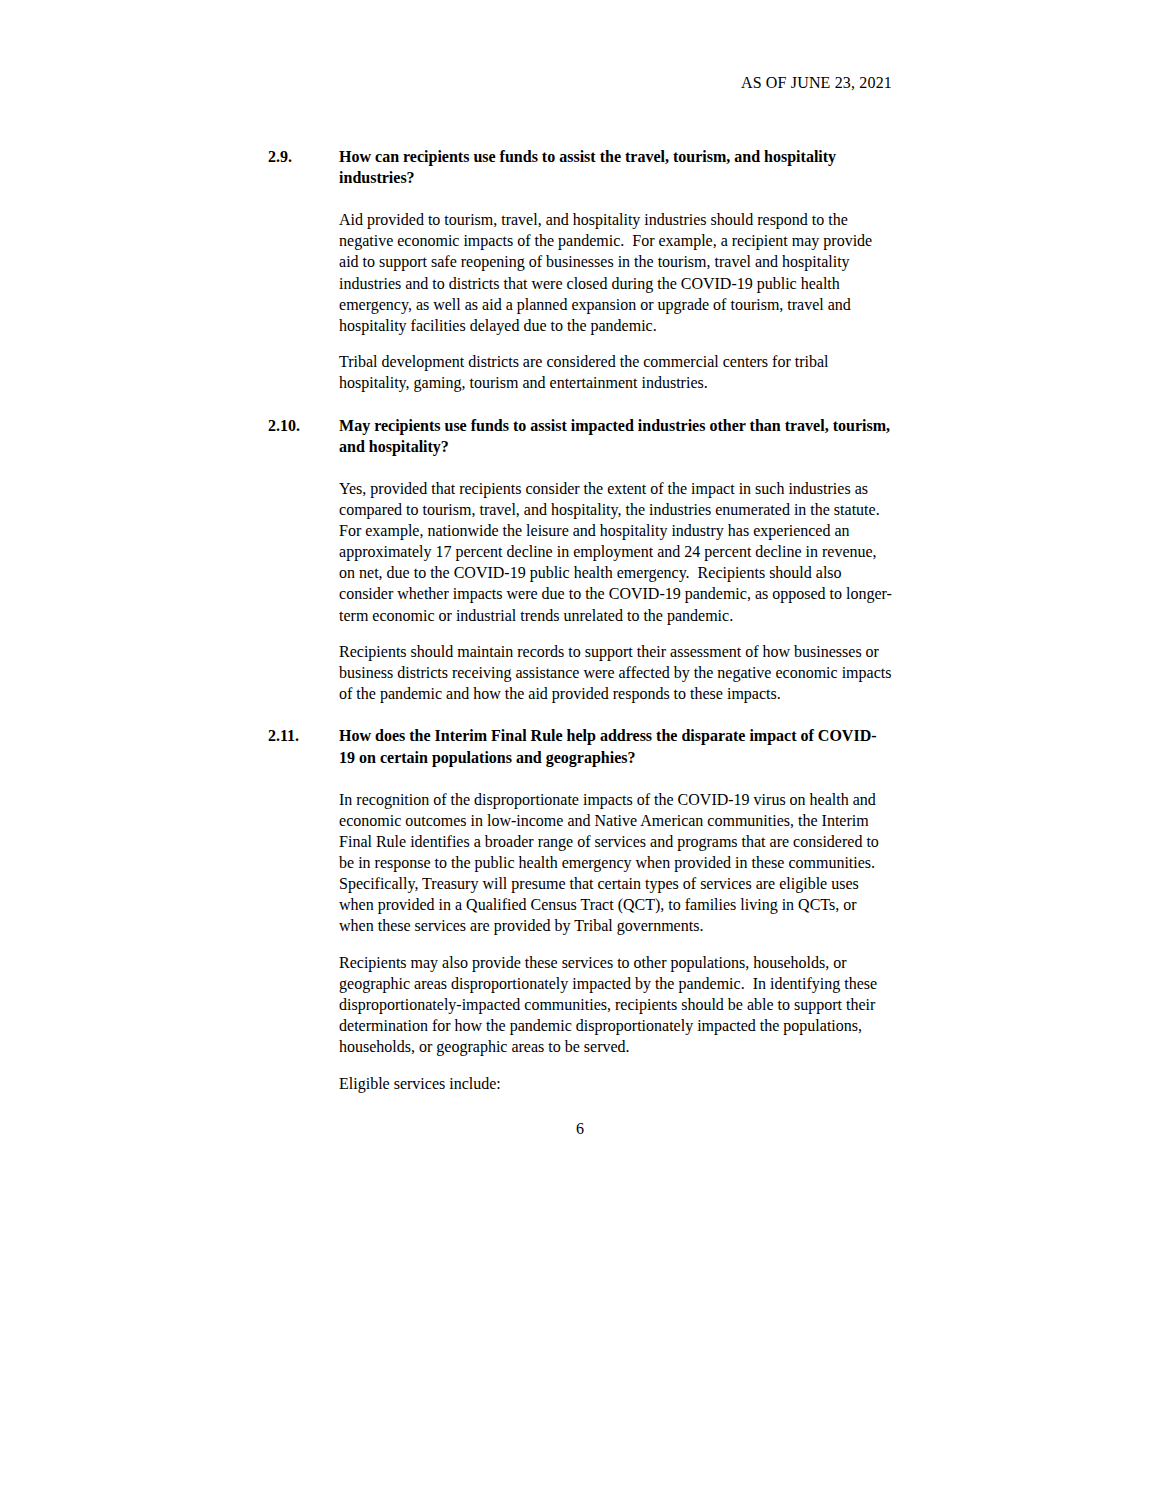AS OF JUNE 23, 2021
2.9.
How can recipients use funds to assist the travel, tourism, and hospitality industries?
Aid provided to tourism, travel, and hospitality industries should respond to the negative economic impacts of the pandemic. For example, a recipient may provide aid to support safe reopening of businesses in the tourism, travel and hospitality industries and to districts that were closed during the COVID-19 public health emergency, as well as aid a planned expansion or upgrade of tourism, travel and hospitality facilities delayed due to the pandemic.
Tribal development districts are considered the commercial centers for tribal hospitality, gaming, tourism and entertainment industries.
2.10.
May recipients use funds to assist impacted industries other than travel, tourism, and hospitality?
Yes, provided that recipients consider the extent of the impact in such industries as compared to tourism, travel, and hospitality, the industries enumerated in the statute. For example, nationwide the leisure and hospitality industry has experienced an approximately 17 percent decline in employment and 24 percent decline in revenue, on net, due to the COVID-19 public health emergency. Recipients should also consider whether impacts were due to the COVID-19 pandemic, as opposed to longer-term economic or industrial trends unrelated to the pandemic.
Recipients should maintain records to support their assessment of how businesses or business districts receiving assistance were affected by the negative economic impacts of the pandemic and how the aid provided responds to these impacts.
2.11.
How does the Interim Final Rule help address the disparate impact of COVID-19 on certain populations and geographies?
In recognition of the disproportionate impacts of the COVID-19 virus on health and economic outcomes in low-income and Native American communities, the Interim Final Rule identifies a broader range of services and programs that are considered to be in response to the public health emergency when provided in these communities. Specifically, Treasury will presume that certain types of services are eligible uses when provided in a Qualified Census Tract (QCT), to families living in QCTs, or when these services are provided by Tribal governments.
Recipients may also provide these services to other populations, households, or geographic areas disproportionately impacted by the pandemic. In identifying these disproportionately-impacted communities, recipients should be able to support their determination for how the pandemic disproportionately impacted the populations, households, or geographic areas to be served.
Eligible services include:
6